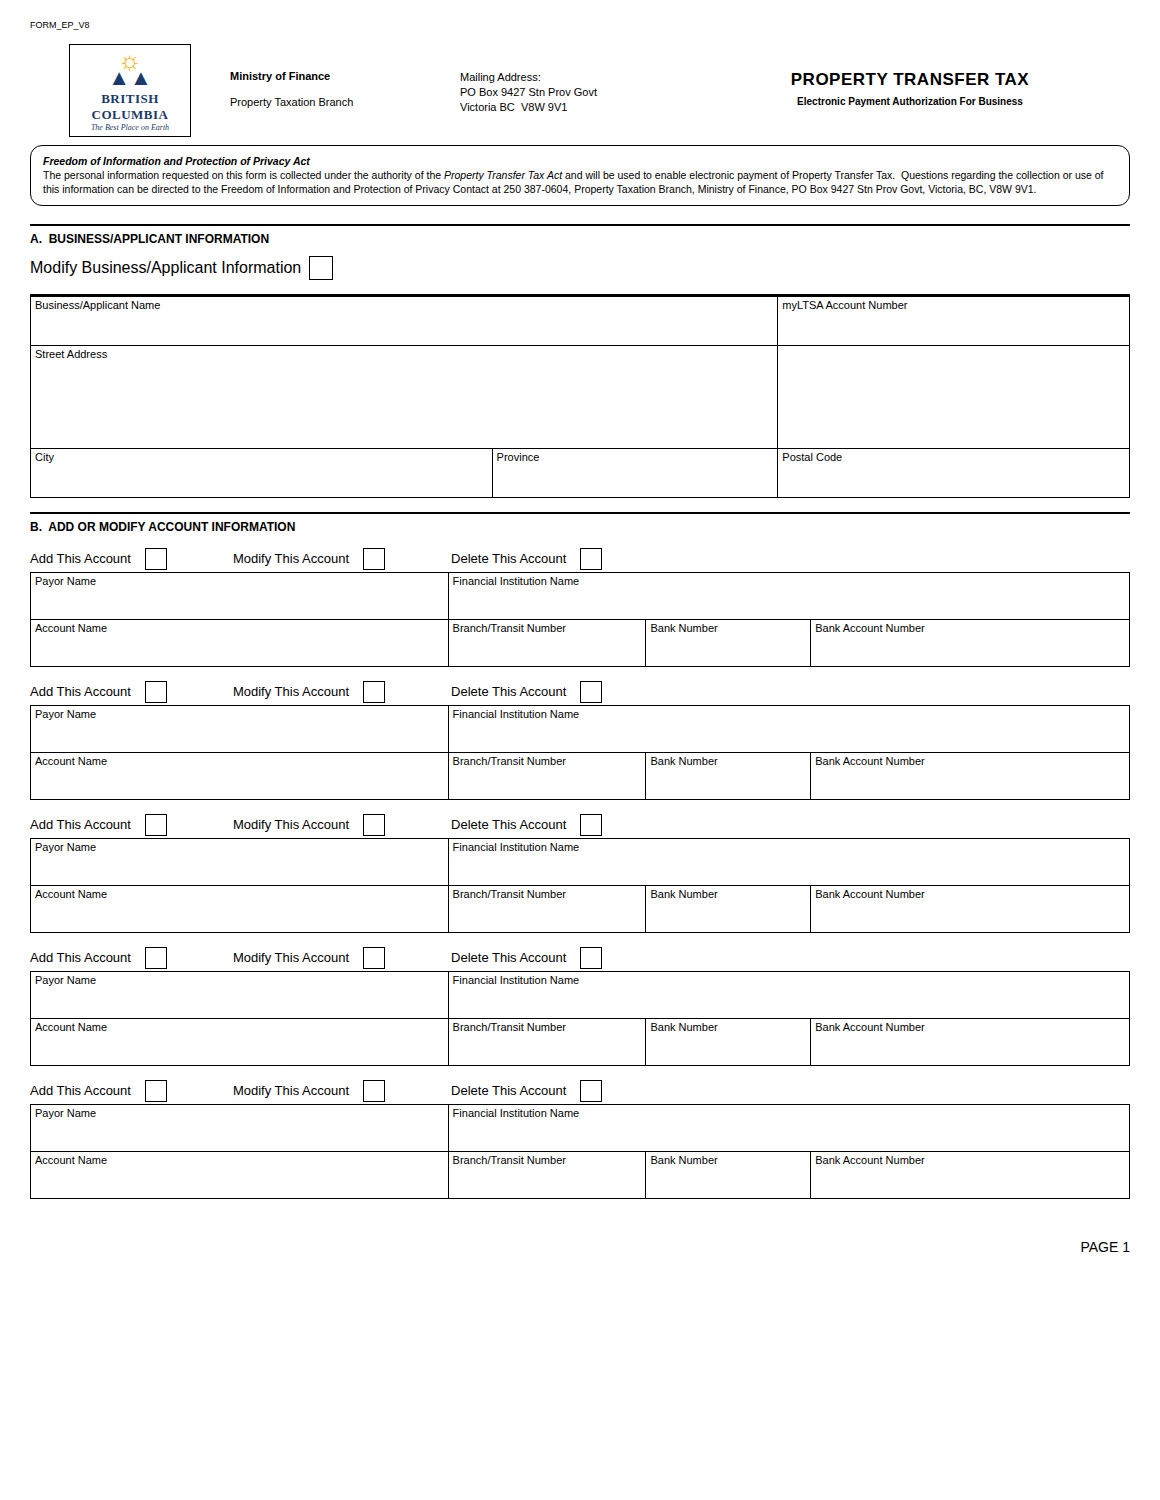FORM_EP_V8
☼
▲▲
BRITISH
COLUMBIA
The Best Place on Earth
Ministry of Finance
Property Taxation Branch
Mailing Address:
PO Box 9427 Stn Prov Govt
Victoria BC V8W 9V1
PROPERTY TRANSFER TAX
Electronic Payment Authorization For Business
Freedom of Information and Protection of Privacy Act
The personal information requested on this form is collected under the authority of the Property Transfer Tax Act and will be used to enable electronic payment of Property Transfer Tax. Questions regarding the collection or use of this information can be directed to the Freedom of Information and Protection of Privacy Contact at 250 387-0604, Property Taxation Branch, Ministry of Finance, PO Box 9427 Stn Prov Govt, Victoria, BC, V8W 9V1.
A. BUSINESS/APPLICANT INFORMATION
Modify Business/Applicant Information
| Business/Applicant Name | myLTSA Account Number |
| Street Address | |
| City | Province | Postal Code |
B. ADD OR MODIFY ACCOUNT INFORMATION
Add This Account
Modify This Account
Delete This Account
| Payor Name | Financial Institution Name |
| Account Name | Branch/Transit Number | Bank Number | Bank Account Number |
Add This Account
Modify This Account
Delete This Account
| Payor Name | Financial Institution Name |
| Account Name | Branch/Transit Number | Bank Number | Bank Account Number |
Add This Account
Modify This Account
Delete This Account
| Payor Name | Financial Institution Name |
| Account Name | Branch/Transit Number | Bank Number | Bank Account Number |
Add This Account
Modify This Account
Delete This Account
| Payor Name | Financial Institution Name |
| Account Name | Branch/Transit Number | Bank Number | Bank Account Number |
Add This Account
Modify This Account
Delete This Account
| Payor Name | Financial Institution Name |
| Account Name | Branch/Transit Number | Bank Number | Bank Account Number |
PAGE 1